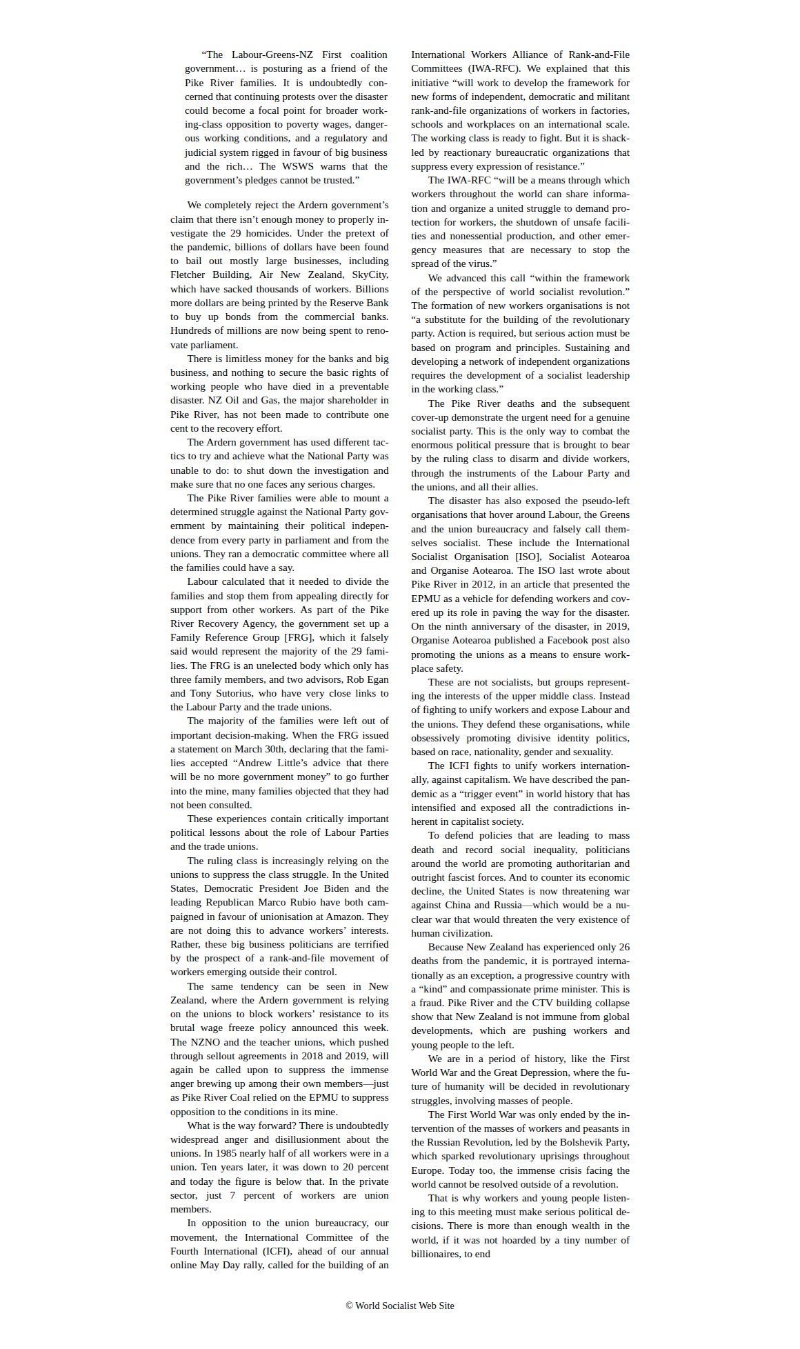“The Labour-Greens-NZ First coalition government… is posturing as a friend of the Pike River families. It is undoubtedly concerned that continuing protests over the disaster could become a focal point for broader working-class opposition to poverty wages, dangerous working conditions, and a regulatory and judicial system rigged in favour of big business and the rich… The WSWS warns that the government’s pledges cannot be trusted.”
We completely reject the Ardern government’s claim that there isn’t enough money to properly investigate the 29 homicides. Under the pretext of the pandemic, billions of dollars have been found to bail out mostly large businesses, including Fletcher Building, Air New Zealand, SkyCity, which have sacked thousands of workers. Billions more dollars are being printed by the Reserve Bank to buy up bonds from the commercial banks. Hundreds of millions are now being spent to renovate parliament.
There is limitless money for the banks and big business, and nothing to secure the basic rights of working people who have died in a preventable disaster. NZ Oil and Gas, the major shareholder in Pike River, has not been made to contribute one cent to the recovery effort.
The Ardern government has used different tactics to try and achieve what the National Party was unable to do: to shut down the investigation and make sure that no one faces any serious charges.
The Pike River families were able to mount a determined struggle against the National Party government by maintaining their political independence from every party in parliament and from the unions. They ran a democratic committee where all the families could have a say.
Labour calculated that it needed to divide the families and stop them from appealing directly for support from other workers. As part of the Pike River Recovery Agency, the government set up a Family Reference Group [FRG], which it falsely said would represent the majority of the 29 families. The FRG is an unelected body which only has three family members, and two advisors, Rob Egan and Tony Sutorius, who have very close links to the Labour Party and the trade unions.
The majority of the families were left out of important decision-making. When the FRG issued a statement on March 30th, declaring that the families accepted “Andrew Little’s advice that there will be no more government money” to go further into the mine, many families objected that they had not been consulted.
These experiences contain critically important political lessons about the role of Labour Parties and the trade unions.
The ruling class is increasingly relying on the unions to suppress the class struggle. In the United States, Democratic President Joe Biden and the leading Republican Marco Rubio have both campaigned in favour of unionisation at Amazon. They are not doing this to advance workers’ interests. Rather, these big business politicians are terrified by the prospect of a rank-and-file movement of workers emerging outside their control.
The same tendency can be seen in New Zealand, where the Ardern government is relying on the unions to block workers’ resistance to its brutal wage freeze policy announced this week. The NZNO and the teacher unions, which pushed through sellout agreements in 2018 and 2019, will again be called upon to suppress the immense anger brewing up among their own members—just as Pike River Coal relied on the EPMU to suppress opposition to the conditions in its mine.
What is the way forward? There is undoubtedly widespread anger and disillusionment about the unions. In 1985 nearly half of all workers were in a union. Ten years later, it was down to 20 percent and today the figure is below that. In the private sector, just 7 percent of workers are union members.
In opposition to the union bureaucracy, our movement, the International Committee of the Fourth International (ICFI), ahead of our annual online May Day rally, called for the building of an International Workers Alliance of Rank-and-File Committees (IWA-RFC). We explained that this initiative “will work to develop the framework for new forms of independent, democratic and militant rank-and-file organizations of workers in factories, schools and workplaces on an international scale. The working class is ready to fight. But it is shackled by reactionary bureaucratic organizations that suppress every expression of resistance.”
The IWA-RFC “will be a means through which workers throughout the world can share information and organize a united struggle to demand protection for workers, the shutdown of unsafe facilities and nonessential production, and other emergency measures that are necessary to stop the spread of the virus.”
We advanced this call “within the framework of the perspective of world socialist revolution.” The formation of new workers organisations is not “a substitute for the building of the revolutionary party. Action is required, but serious action must be based on program and principles. Sustaining and developing a network of independent organizations requires the development of a socialist leadership in the working class.”
The Pike River deaths and the subsequent cover-up demonstrate the urgent need for a genuine socialist party. This is the only way to combat the enormous political pressure that is brought to bear by the ruling class to disarm and divide workers, through the instruments of the Labour Party and the unions, and all their allies.
The disaster has also exposed the pseudo-left organisations that hover around Labour, the Greens and the union bureaucracy and falsely call themselves socialist. These include the International Socialist Organisation [ISO], Socialist Aotearoa and Organise Aotearoa. The ISO last wrote about Pike River in 2012, in an article that presented the EPMU as a vehicle for defending workers and covered up its role in paving the way for the disaster. On the ninth anniversary of the disaster, in 2019, Organise Aotearoa published a Facebook post also promoting the unions as a means to ensure workplace safety.
These are not socialists, but groups representing the interests of the upper middle class. Instead of fighting to unify workers and expose Labour and the unions. They defend these organisations, while obsessively promoting divisive identity politics, based on race, nationality, gender and sexuality.
The ICFI fights to unify workers internationally, against capitalism. We have described the pandemic as a “trigger event” in world history that has intensified and exposed all the contradictions inherent in capitalist society.
To defend policies that are leading to mass death and record social inequality, politicians around the world are promoting authoritarian and outright fascist forces. And to counter its economic decline, the United States is now threatening war against China and Russia—which would be a nuclear war that would threaten the very existence of human civilization.
Because New Zealand has experienced only 26 deaths from the pandemic, it is portrayed internationally as an exception, a progressive country with a “kind” and compassionate prime minister. This is a fraud. Pike River and the CTV building collapse show that New Zealand is not immune from global developments, which are pushing workers and young people to the left.
We are in a period of history, like the First World War and the Great Depression, where the future of humanity will be decided in revolutionary struggles, involving masses of people.
The First World War was only ended by the intervention of the masses of workers and peasants in the Russian Revolution, led by the Bolshevik Party, which sparked revolutionary uprisings throughout Europe. Today too, the immense crisis facing the world cannot be resolved outside of a revolution.
That is why workers and young people listening to this meeting must make serious political decisions. There is more than enough wealth in the world, if it was not hoarded by a tiny number of billionaires, to end
© World Socialist Web Site